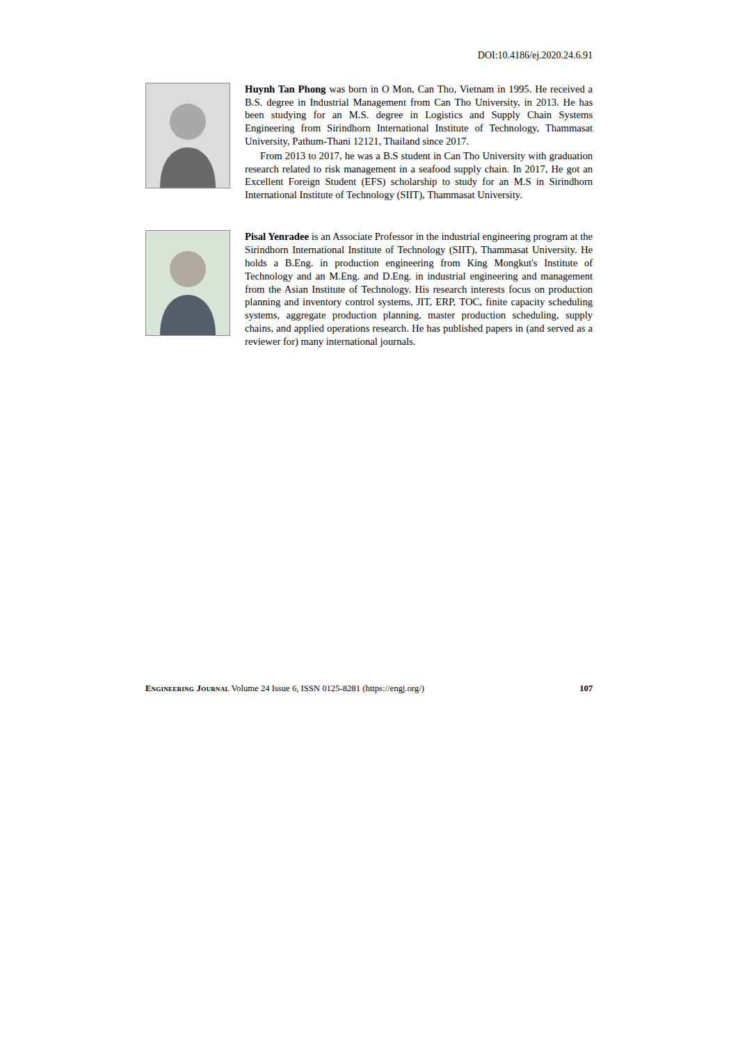DOI:10.4186/ej.2020.24.6.91
Huynh Tan Phong was born in O Mon, Can Tho, Vietnam in 1995. He received a B.S. degree in Industrial Management from Can Tho University, in 2013. He has been studying for an M.S. degree in Logistics and Supply Chain Systems Engineering from Sirindhorn International Institute of Technology, Thammasat University, Pathum-Thani 12121, Thailand since 2017.
From 2013 to 2017, he was a B.S student in Can Tho University with graduation research related to risk management in a seafood supply chain. In 2017, He got an Excellent Foreign Student (EFS) scholarship to study for an M.S in Sirindhorn International Institute of Technology (SIIT), Thammasat University.
Pisal Yenradee is an Associate Professor in the industrial engineering program at the Sirindhorn International Institute of Technology (SIIT), Thammasat University. He holds a B.Eng. in production engineering from King Mongkut's Institute of Technology and an M.Eng. and D.Eng. in industrial engineering and management from the Asian Institute of Technology. His research interests focus on production planning and inventory control systems, JIT, ERP, TOC, finite capacity scheduling systems, aggregate production planning, master production scheduling, supply chains, and applied operations research. He has published papers in (and served as a reviewer for) many international journals.
Engineering Journal Volume 24 Issue 6, ISSN 0125-8281 (https://engj.org/)
107